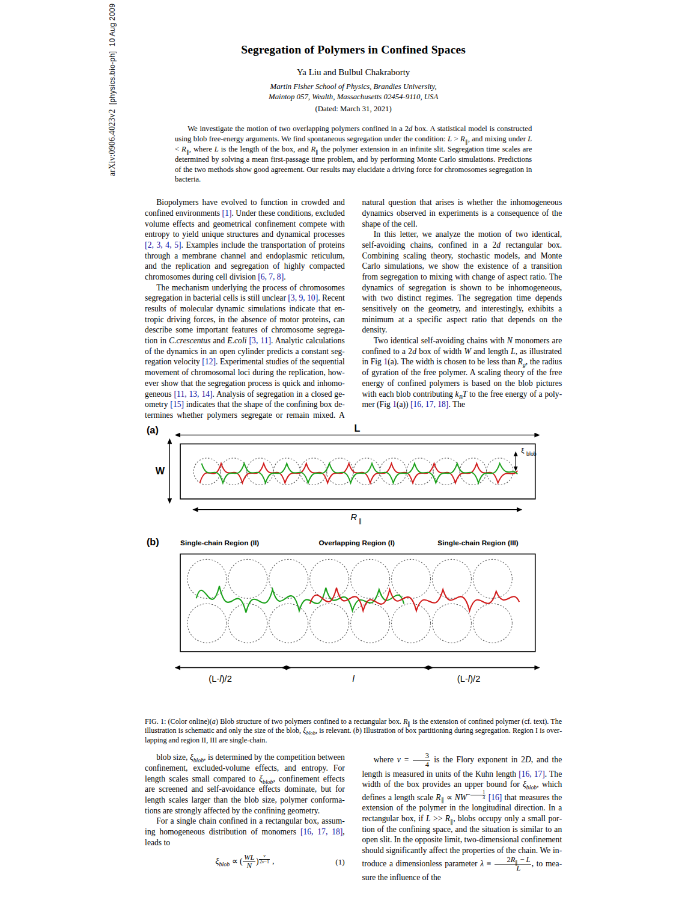arXiv:0906.4023v2 [physics.bio-ph] 10 Aug 2009
Segregation of Polymers in Confined Spaces
Ya Liu and Bulbul Chakraborty
Martin Fisher School of Physics, Brandies University,
Maintop 057, Wealth, Massachusetts 02454-9110, USA
(Dated: March 31, 2021)
We investigate the motion of two overlapping polymers confined in a 2d box. A statistical model is constructed using blob free-energy arguments. We find spontaneous segregation under the condition: L > R∥, and mixing under L < R∥, where L is the length of the box, and R∥ the polymer extension in an infinite slit. Segregation time scales are determined by solving a mean first-passage time problem, and by performing Monte Carlo simulations. Predictions of the two methods show good agreement. Our results may elucidate a driving force for chromosomes segregation in bacteria.
Biopolymers have evolved to function in crowded and confined environments [1]. Under these conditions, excluded volume effects and geometrical confinement compete with entropy to yield unique structures and dynamical processes [2, 3, 4, 5]. Examples include the transportation of proteins through a membrane channel and endoplasmic reticulum, and the replication and segregation of highly compacted chromosomes during cell division [6, 7, 8].
The mechanism underlying the process of chromosomes segregation in bacterial cells is still unclear [3, 9, 10]. Recent results of molecular dynamic simulations indicate that entropic driving forces, in the absence of motor proteins, can describe some important features of chromosome segregation in C.crescentus and E.coli [3, 11]. Analytic calculations of the dynamics in an open cylinder predicts a constant segregation velocity [12]. Experimental studies of the sequential movement of chromosomal loci during the replication, however show that the segregation process is quick and inhomogeneous [11, 13, 14]. Analysis of segregation in a closed geometry [15] indicates that the shape of the confining box determines whether polymers segregate or remain mixed. A natural question that arises is whether the inhomogeneous dynamics observed in experiments is a consequence of the shape of the cell.
In this letter, we analyze the motion of two identical, self-avoiding chains, confined in a 2d rectangular box. Combining scaling theory, stochastic models, and Monte Carlo simulations, we show the existence of a transition from segregation to mixing with change of aspect ratio. The dynamics of segregation is shown to be inhomogeneous, with two distinct regimes. The segregation time depends sensitively on the geometry, and interestingly, exhibits a minimum at a specific aspect ratio that depends on the density.
Two identical self-avoiding chains with N monomers are confined to a 2d box of width W and length L, as illustrated in Fig 1(a). The width is chosen to be less than Rg, the radius of gyration of the free polymer. A scaling theory of the free energy of confined polymers is based on the blob pictures with each blob contributing kBT to the free energy of a polymer (Fig 1(a)) [16, 17, 18]. The
(a) L W ξ blob R ∥ (b) Single-chain Region (II) Overlapping Region (I) Single-chain Region (III) (L-l)/2 l (L-l)/2
FIG. 1: (Color online)(a) Blob structure of two polymers confined to a rectangular box. R∥ is the extension of confined polymer (cf. text). The illustration is schematic and only the size of the blob, ξblob, is relevant. (b) Illustration of box partitioning during segregation. Region I is overlapping and region II, III are single-chain.
blob size, ξblob, is determined by the competition between confinement, excluded-volume effects, and entropy. For length scales small compared to ξblob, confinement effects are screened and self-avoidance effects dominate, but for length scales larger than the blob size, polymer conformations are strongly affected by the confining geometry.
For a single chain confined in a rectangular box, assuming homogeneous distribution of monomers [16, 17, 18], leads to
ξblob ∝ (WL N)ν 2ν−1 , (1)
where ν = 34 is the Flory exponent in 2D, and the length is measured in units of the Kuhn length [16, 17]. The width of the box provides an upper bound for ξblob, which defines a length scale R∥ ∝ NW−13 [16] that measures the extension of the polymer in the longitudinal direction. In a rectangular box, if L >> R∥, blobs occupy only a small portion of the confining space, and the situation is similar to an open slit. In the opposite limit, two-dimensional confinement should significantly affect the properties of the chain. We introduce a dimensionless parameter λ ≡ 2R∥ − L L, to measure the influence of the